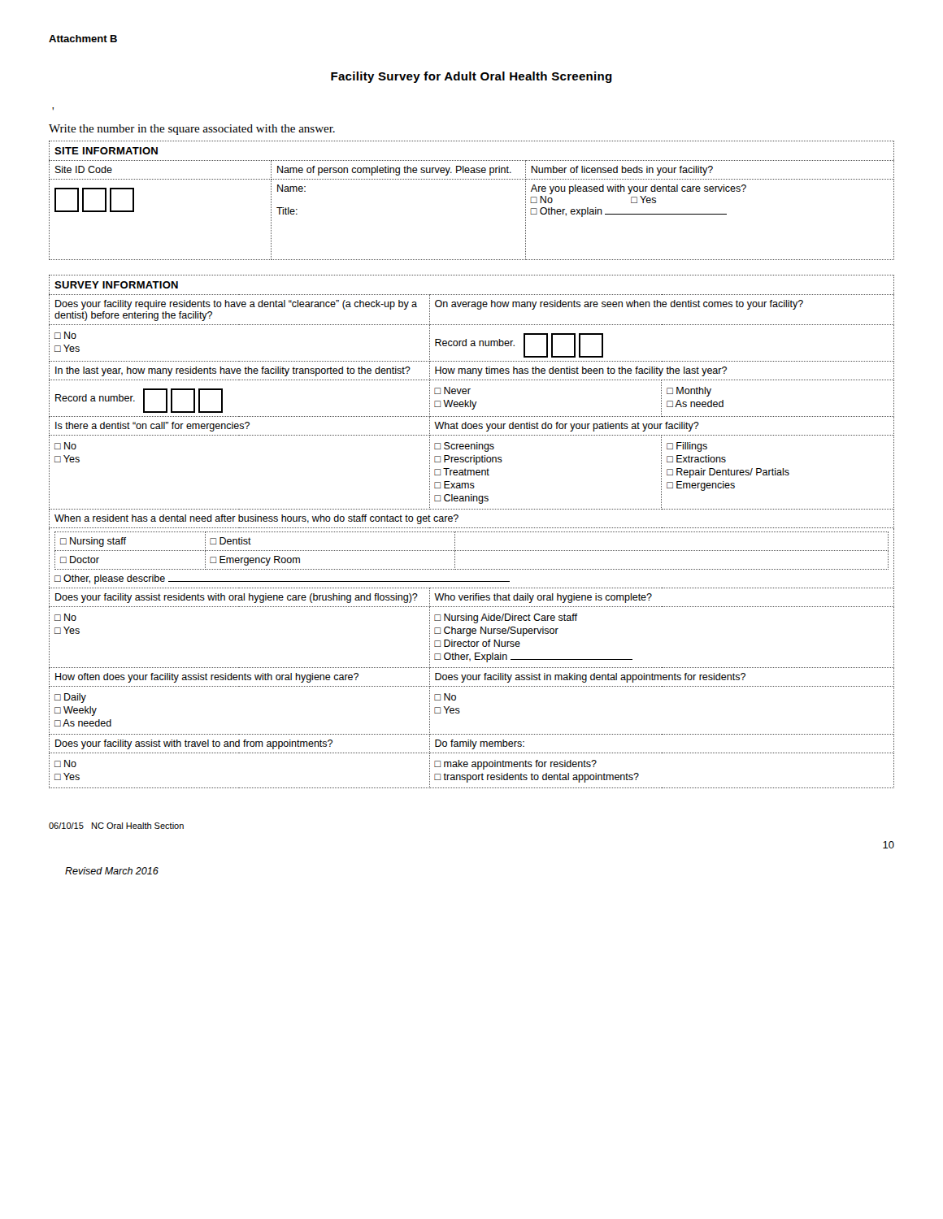Attachment B
Facility Survey for Adult Oral Health Screening
'
Write the number in the square associated with the answer.
SITE INFORMATION
| Site ID Code | Name of person completing the survey. Please print. | Number of licensed beds in your facility? |
| | Name: Title: | Are you pleased with your dental care services? □ No □ Yes □ Other, explain |
SURVEY INFORMATION
| Does your facility require residents to have a dental “clearance” (a check-up by a dentist) before entering the facility? | On average how many residents are seen when the dentist comes to your facility? |
| □ No □ Yes | Record a number. |
| In the last year, how many residents have the facility transported to the dentist? | How many times has the dentist been to the facility the last year? |
| Record a number. | □ Never □ Weekly | □ Monthly □ As needed |
| Is there a dentist “on call” for emergencies? | What does your dentist do for your patients at your facility? |
| □ No □ Yes | □ Screenings □ Prescriptions □ Treatment □ Exams □ Cleanings | □ Fillings □ Extractions □ Repair Dentures/ Partials □ Emergencies |
| When a resident has a dental need after business hours, who do staff contact to get care? |
| / □ Nursing staff / □ Dentist / / / □ Doctor / □ Emergency Room / / □ Other, please describe |
| Does your facility assist residents with oral hygiene care (brushing and flossing)? | Who verifies that daily oral hygiene is complete? |
| □ No □ Yes | □ Nursing Aide/Direct Care staff □ Charge Nurse/Supervisor □ Director of Nurse □ Other, Explain |
| How often does your facility assist residents with oral hygiene care? | Does your facility assist in making dental appointments for residents? |
| □ Daily □ Weekly □ As needed | □ No □ Yes |
| Does your facility assist with travel to and from appointments? | Do family members: |
| □ No □ Yes | □ make appointments for residents? □ transport residents to dental appointments? |
06/10/15 NC Oral Health Section
10
Revised March 2016